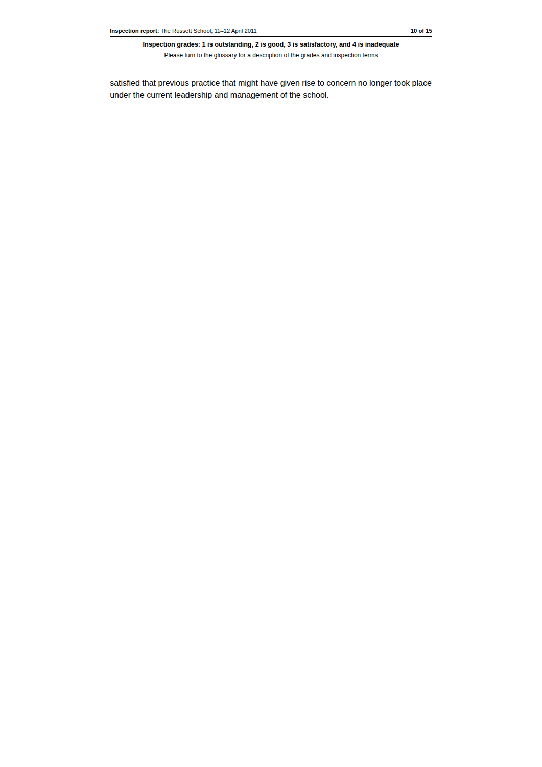Inspection report: The Russett School, 11–12 April 2011
10 of 15
Inspection grades: 1 is outstanding, 2 is good, 3 is satisfactory, and 4 is inadequate
Please turn to the glossary for a description of the grades and inspection terms
satisfied that previous practice that might have given rise to concern no longer took place under the current leadership and management of the school.